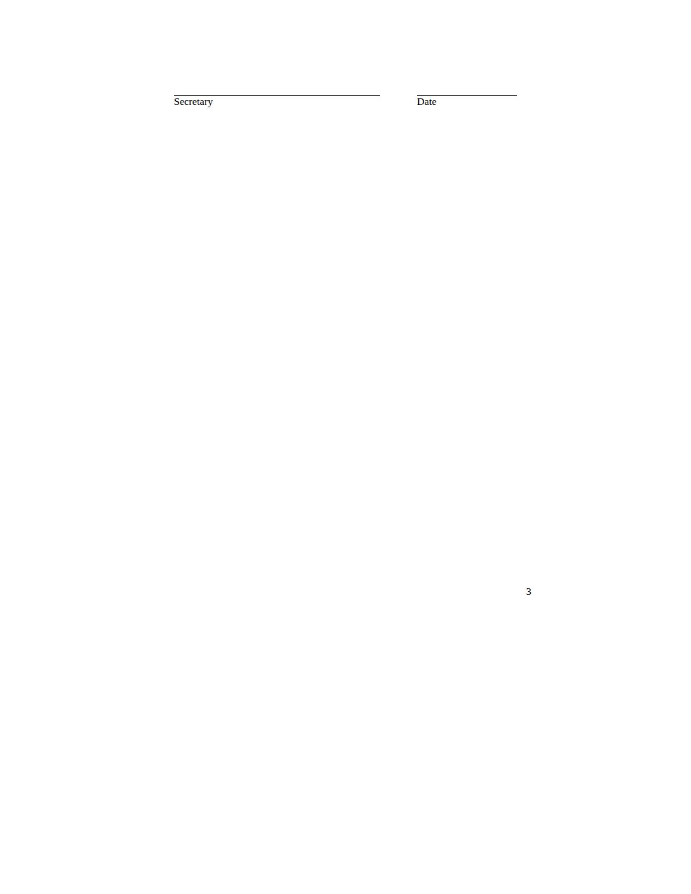| Secretary | | Date |
3